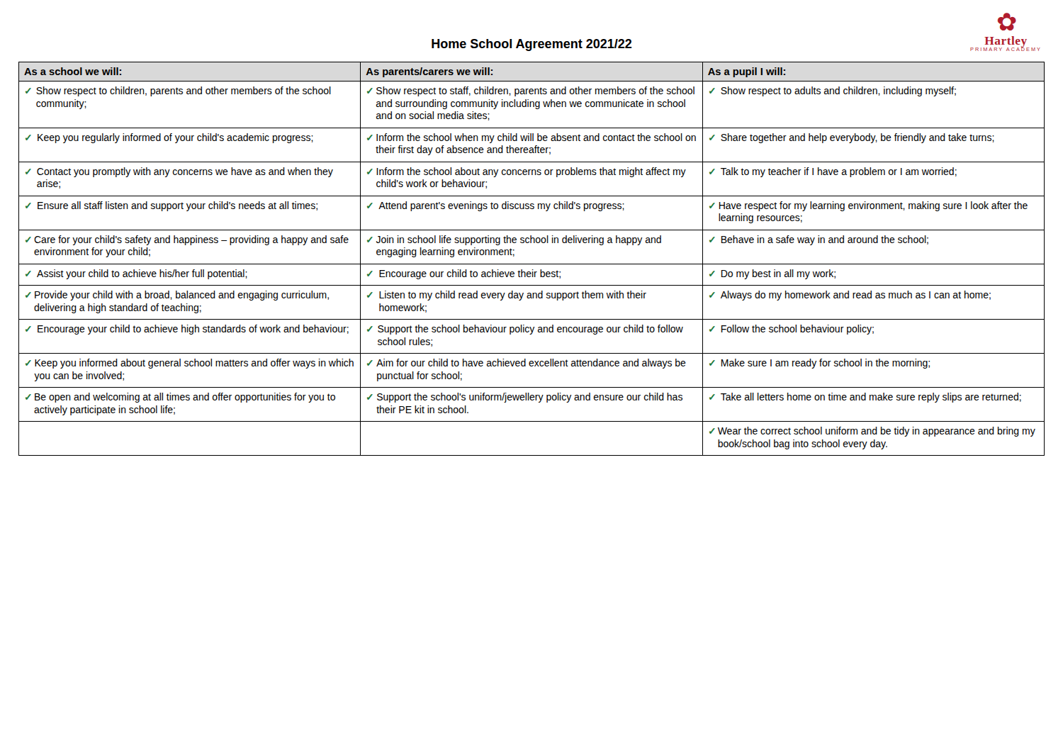✿
Hartley
Primary Academy
Home School Agreement 2021/22
| As a school we will: | As parents/carers we will: | As a pupil I will: |
| --- | --- | --- |
| ✓ Show respect to children, parents and other members of the school community; | ✓ Show respect to staff, children, parents and other members of the school and surrounding community including when we communicate in school and on social media sites; | ✓ Show respect to adults and children, including myself; |
| ✓ Keep you regularly informed of your child's academic progress; | ✓ Inform the school when my child will be absent and contact the school on their first day of absence and thereafter; | ✓ Share together and help everybody, be friendly and take turns; |
| ✓ Contact you promptly with any concerns we have as and when they arise; | ✓ Inform the school about any concerns or problems that might affect my child's work or behaviour; | ✓ Talk to my teacher if I have a problem or I am worried; |
| ✓ Ensure all staff listen and support your child's needs at all times; | ✓ Attend parent's evenings to discuss my child's progress; | ✓ Have respect for my learning environment, making sure I look after the learning resources; |
| ✓ Care for your child's safety and happiness – providing a happy and safe environment for your child; | ✓ Join in school life supporting the school in delivering a happy and engaging learning environment; | ✓ Behave in a safe way in and around the school; |
| ✓ Assist your child to achieve his/her full potential; | ✓ Encourage our child to achieve their best; | ✓ Do my best in all my work; |
| ✓ Provide your child with a broad, balanced and engaging curriculum, delivering a high standard of teaching; | ✓ Listen to my child read every day and support them with their homework; | ✓ Always do my homework and read as much as I can at home; |
| ✓ Encourage your child to achieve high standards of work and behaviour; | ✓ Support the school behaviour policy and encourage our child to follow school rules; | ✓ Follow the school behaviour policy; |
| ✓ Keep you informed about general school matters and offer ways in which you can be involved; | ✓ Aim for our child to have achieved excellent attendance and always be punctual for school; | ✓ Make sure I am ready for school in the morning; |
| ✓ Be open and welcoming at all times and offer opportunities for you to actively participate in school life; | ✓ Support the school's uniform/jewellery policy and ensure our child has their PE kit in school. | ✓ Take all letters home on time and make sure reply slips are returned; |
| | | ✓ Wear the correct school uniform and be tidy in appearance and bring my book/school bag into school every day. |